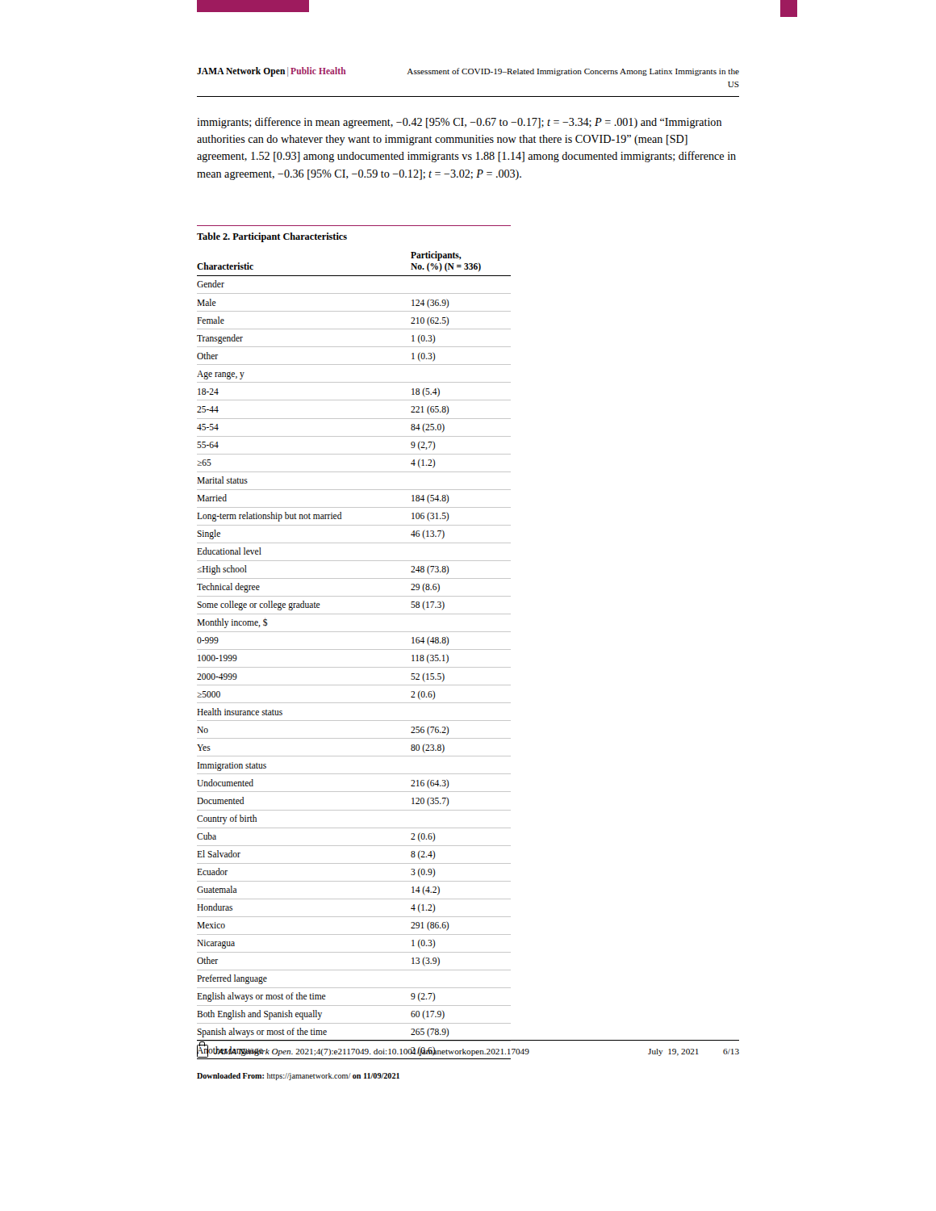JAMA Network Open|Public Health
Assessment of COVID-19–Related Immigration Concerns Among Latinx Immigrants in the US
immigrants; difference in mean agreement, −0.42 [95% CI, −0.67 to −0.17]; t = −3.34; P = .001) and “Immigration authorities can do whatever they want to immigrant communities now that there is COVID-19” (mean [SD] agreement, 1.52 [0.93] among undocumented immigrants vs 1.88 [1.14] among documented immigrants; difference in mean agreement, −0.36 [95% CI, −0.59 to −0.12]; t = −3.02; P = .003).
Table 2. Participant Characteristics
| Characteristic | Participants, No. (%) (N = 336) |
| --- | --- |
| Gender | |
| Male | 124 (36.9) |
| Female | 210 (62.5) |
| Transgender | 1 (0.3) |
| Other | 1 (0.3) |
| Age range, y | |
| 18-24 | 18 (5.4) |
| 25-44 | 221 (65.8) |
| 45-54 | 84 (25.0) |
| 55-64 | 9 (2,7) |
| ≥65 | 4 (1.2) |
| Marital status | |
| Married | 184 (54.8) |
| Long-term relationship but not married | 106 (31.5) |
| Single | 46 (13.7) |
| Educational level | |
| ≤High school | 248 (73.8) |
| Technical degree | 29 (8.6) |
| Some college or college graduate | 58 (17.3) |
| Monthly income, $ | |
| 0-999 | 164 (48.8) |
| 1000-1999 | 118 (35.1) |
| 2000-4999 | 52 (15.5) |
| ≥5000 | 2 (0.6) |
| Health insurance status | |
| No | 256 (76.2) |
| Yes | 80 (23.8) |
| Immigration status | |
| Undocumented | 216 (64.3) |
| Documented | 120 (35.7) |
| Country of birth | |
| Cuba | 2 (0.6) |
| El Salvador | 8 (2.4) |
| Ecuador | 3 (0.9) |
| Guatemala | 14 (4.2) |
| Honduras | 4 (1.2) |
| Mexico | 291 (86.6) |
| Nicaragua | 1 (0.3) |
| Other | 13 (3.9) |
| Preferred language | |
| English always or most of the time | 9 (2.7) |
| Both English and Spanish equally | 60 (17.9) |
| Spanish always or most of the time | 265 (78.9) |
| Another language | 2 (0.6) |
JAMA Network Open. 2021;4(7):e2117049. doi:10.1001/jamanetworkopen.2021.17049
July 19, 2021 6/13
Downloaded From: https://jamanetwork.com/ on 11/09/2021